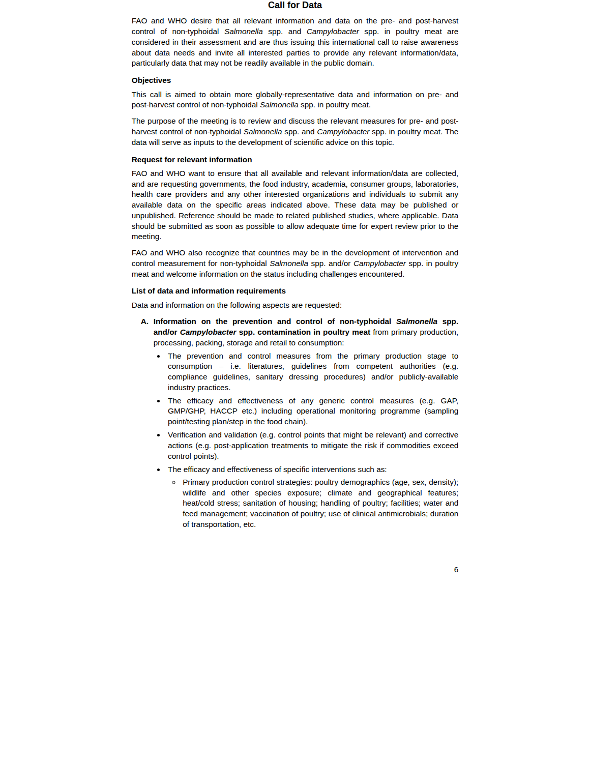Call for Data
FAO and WHO desire that all relevant information and data on the pre- and post-harvest control of non-typhoidal Salmonella spp. and Campylobacter spp. in poultry meat are considered in their assessment and are thus issuing this international call to raise awareness about data needs and invite all interested parties to provide any relevant information/data, particularly data that may not be readily available in the public domain.
Objectives
This call is aimed to obtain more globally-representative data and information on pre- and post-harvest control of non-typhoidal Salmonella spp. in poultry meat.
The purpose of the meeting is to review and discuss the relevant measures for pre- and post-harvest control of non-typhoidal Salmonella spp. and Campylobacter spp. in poultry meat. The data will serve as inputs to the development of scientific advice on this topic.
Request for relevant information
FAO and WHO want to ensure that all available and relevant information/data are collected, and are requesting governments, the food industry, academia, consumer groups, laboratories, health care providers and any other interested organizations and individuals to submit any available data on the specific areas indicated above. These data may be published or unpublished. Reference should be made to related published studies, where applicable. Data should be submitted as soon as possible to allow adequate time for expert review prior to the meeting.
FAO and WHO also recognize that countries may be in the development of intervention and control measurement for non-typhoidal Salmonella spp. and/or Campylobacter spp. in poultry meat and welcome information on the status including challenges encountered.
List of data and information requirements
Data and information on the following aspects are requested:
Information on the prevention and control of non-typhoidal Salmonella spp. and/or Campylobacter spp. contamination in poultry meat from primary production, processing, packing, storage and retail to consumption:
The prevention and control measures from the primary production stage to consumption – i.e. literatures, guidelines from competent authorities (e.g. compliance guidelines, sanitary dressing procedures) and/or publicly-available industry practices.
The efficacy and effectiveness of any generic control measures (e.g. GAP, GMP/GHP, HACCP etc.) including operational monitoring programme (sampling point/testing plan/step in the food chain).
Verification and validation (e.g. control points that might be relevant) and corrective actions (e.g. post-application treatments to mitigate the risk if commodities exceed control points).
The efficacy and effectiveness of specific interventions such as:
Primary production control strategies: poultry demographics (age, sex, density); wildlife and other species exposure; climate and geographical features; heat/cold stress; sanitation of housing; handling of poultry; facilities; water and feed management; vaccination of poultry; use of clinical antimicrobials; duration of transportation, etc.
6